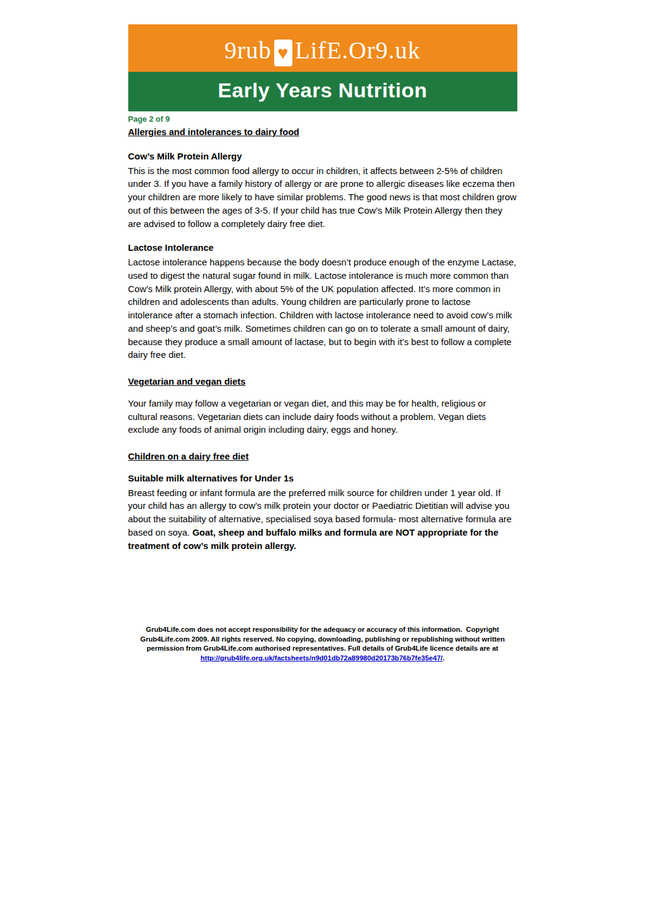9rub♥LifE.Or9.uk
Early Years Nutrition
Page 2 of 9
Allergies and intolerances to dairy food
Cow’s Milk Protein Allergy
This is the most common food allergy to occur in children, it affects between 2-5% of children under 3. If you have a family history of allergy or are prone to allergic diseases like eczema then your children are more likely to have similar problems. The good news is that most children grow out of this between the ages of 3-5. If your child has true Cow’s Milk Protein Allergy then they are advised to follow a completely dairy free diet.
Lactose Intolerance
Lactose intolerance happens because the body doesn’t produce enough of the enzyme Lactase, used to digest the natural sugar found in milk. Lactose intolerance is much more common than Cow’s Milk protein Allergy, with about 5% of the UK population affected. It’s more common in children and adolescents than adults. Young children are particularly prone to lactose intolerance after a stomach infection. Children with lactose intolerance need to avoid cow’s milk and sheep’s and goat’s milk. Sometimes children can go on to tolerate a small amount of dairy, because they produce a small amount of lactase, but to begin with it’s best to follow a complete dairy free diet.
Vegetarian and vegan diets
Your family may follow a vegetarian or vegan diet, and this may be for health, religious or cultural reasons. Vegetarian diets can include dairy foods without a problem. Vegan diets exclude any foods of animal origin including dairy, eggs and honey.
Children on a dairy free diet
Suitable milk alternatives for Under 1s
Breast feeding or infant formula are the preferred milk source for children under 1 year old. If your child has an allergy to cow’s milk protein your doctor or Paediatric Dietitian will advise you about the suitability of alternative, specialised soya based formula- most alternative formula are based on soya. Goat, sheep and buffalo milks and formula are NOT appropriate for the treatment of cow’s milk protein allergy.
Grub4Life.com does not accept responsibility for the adequacy or accuracy of this information. Copyright Grub4Life.com 2009. All rights reserved. No copying, downloading, publishing or republishing without written permission from Grub4Life.com authorised representatives. Full details of Grub4Life licence details are at
http://grub4life.org.uk/factsheets/n9d01db72a89980d20173b76b7fe35e47/.